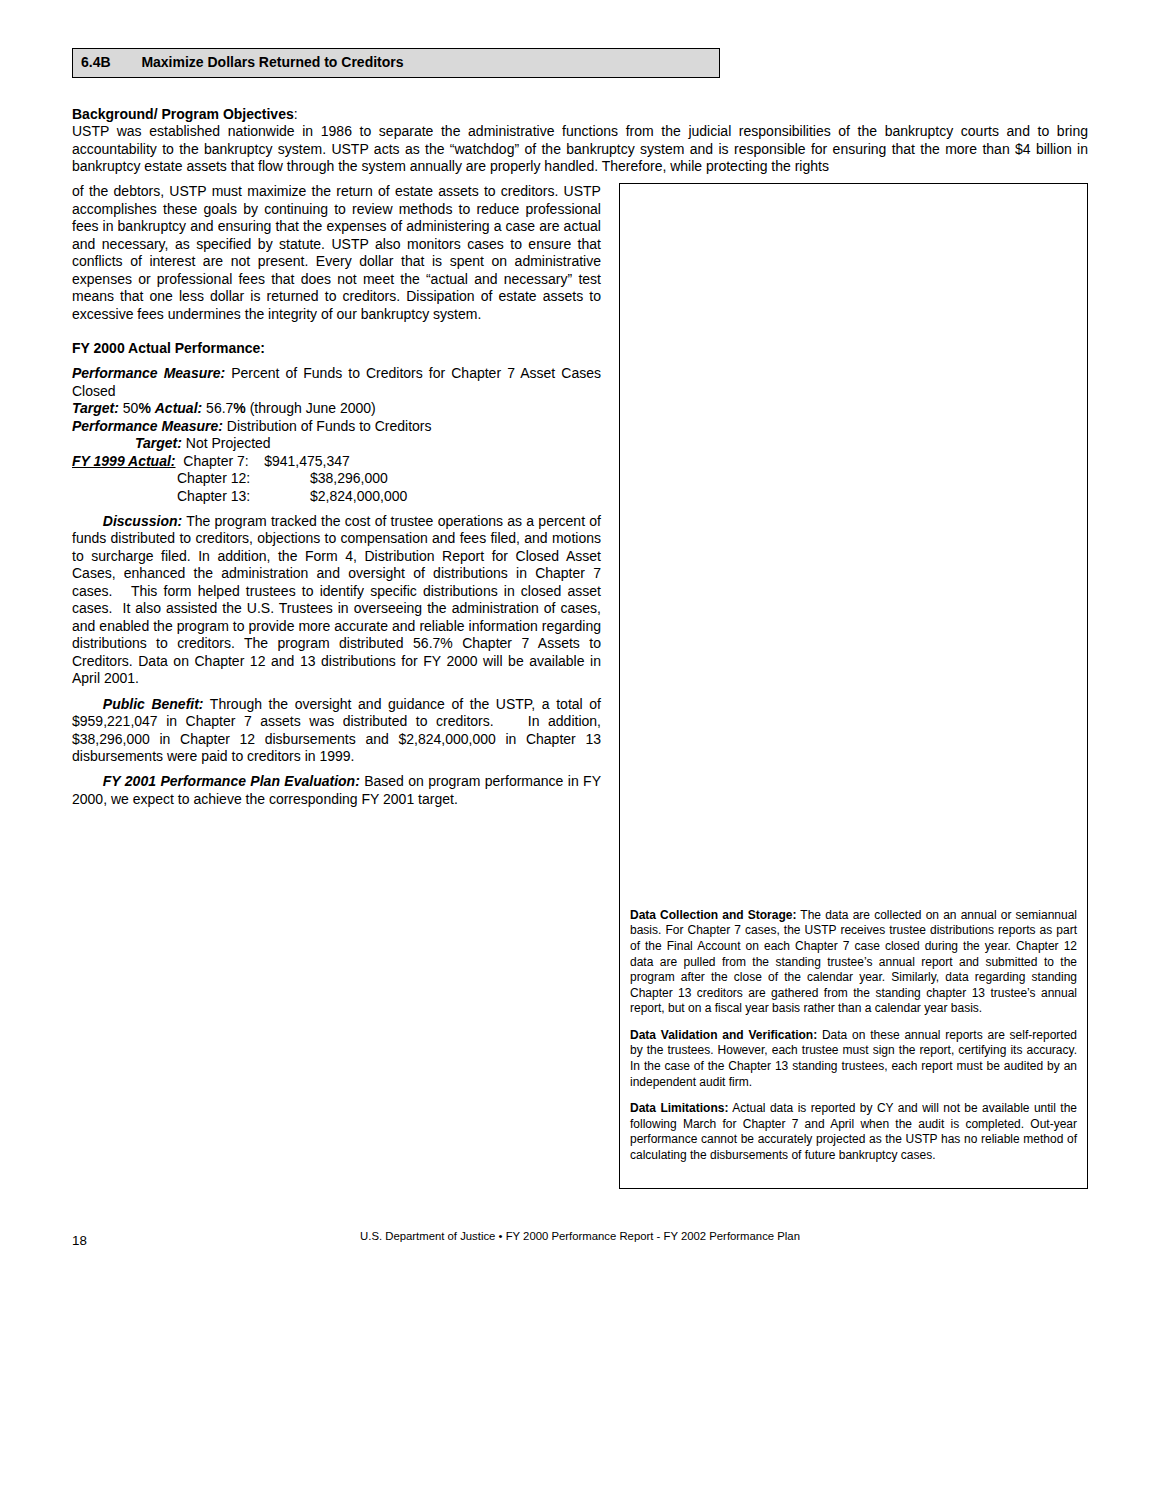6.4BMaximize Dollars Returned to Creditors
Background/ Program Objectives:
USTP was established nationwide in 1986 to separate the administrative functions from the judicial responsibilities of the bankruptcy courts and to bring accountability to the bankruptcy system. USTP acts as the “watchdog” of the bankruptcy system and is responsible for ensuring that the more than $4 billion in bankruptcy estate assets that flow through the system annually are properly handled. Therefore, while protecting the rights
of the debtors, USTP must maximize the return of estate assets to creditors. USTP accomplishes these goals by continuing to review methods to reduce professional fees in bankruptcy and ensuring that the expenses of administering a case are actual and necessary, as specified by statute. USTP also monitors cases to ensure that conflicts of interest are not present. Every dollar that is spent on administrative expenses or professional fees that does not meet the “actual and necessary” test means that one less dollar is returned to creditors. Dissipation of estate assets to excessive fees undermines the integrity of our bankruptcy system.
FY 2000 Actual Performance:
Performance Measure: Percent of Funds to Creditors for Chapter 7 Asset Cases Closed
Target: 50% Actual: 56.7% (through June 2000)
Performance Measure: Distribution of Funds to Creditors
Target: Not Projected
FY 1999 Actual: Chapter 7: $941,475,347
Chapter 12:$38,296,000
Chapter 13:$2,824,000,000
Discussion: The program tracked the cost of trustee operations as a percent of funds distributed to creditors, objections to compensation and fees filed, and motions to surcharge filed. In addition, the Form 4, Distribution Report for Closed Asset Cases, enhanced the administration and oversight of distributions in Chapter 7 cases. This form helped trustees to identify specific distributions in closed asset cases. It also assisted the U.S. Trustees in overseeing the administration of cases, and enabled the program to provide more accurate and reliable information regarding distributions to creditors. The program distributed 56.7% Chapter 7 Assets to Creditors. Data on Chapter 12 and 13 distributions for FY 2000 will be available in April 2001.
Public Benefit: Through the oversight and guidance of the USTP, a total of $959,221,047 in Chapter 7 assets was distributed to creditors. In addition, $38,296,000 in Chapter 12 disbursements and $2,824,000,000 in Chapter 13 disbursements were paid to creditors in 1999.
FY 2001 Performance Plan Evaluation: Based on program performance in FY 2000, we expect to achieve the corresponding FY 2001 target.
Data Collection and Storage: The data are collected on an annual or semiannual basis. For Chapter 7 cases, the USTP receives trustee distributions reports as part of the Final Account on each Chapter 7 case closed during the year. Chapter 12 data are pulled from the standing trustee’s annual report and submitted to the program after the close of the calendar year. Similarly, data regarding standing Chapter 13 creditors are gathered from the standing chapter 13 trustee’s annual report, but on a fiscal year basis rather than a calendar year basis.
Data Validation and Verification: Data on these annual reports are self-reported by the trustees. However, each trustee must sign the report, certifying its accuracy. In the case of the Chapter 13 standing trustees, each report must be audited by an independent audit firm.
Data Limitations: Actual data is reported by CY and will not be available until the following March for Chapter 7 and April when the audit is completed. Out-year performance cannot be accurately projected as the USTP has no reliable method of calculating the disbursements of future bankruptcy cases.
18
U.S. Department of Justice • FY 2000 Performance Report - FY 2002 Performance Plan